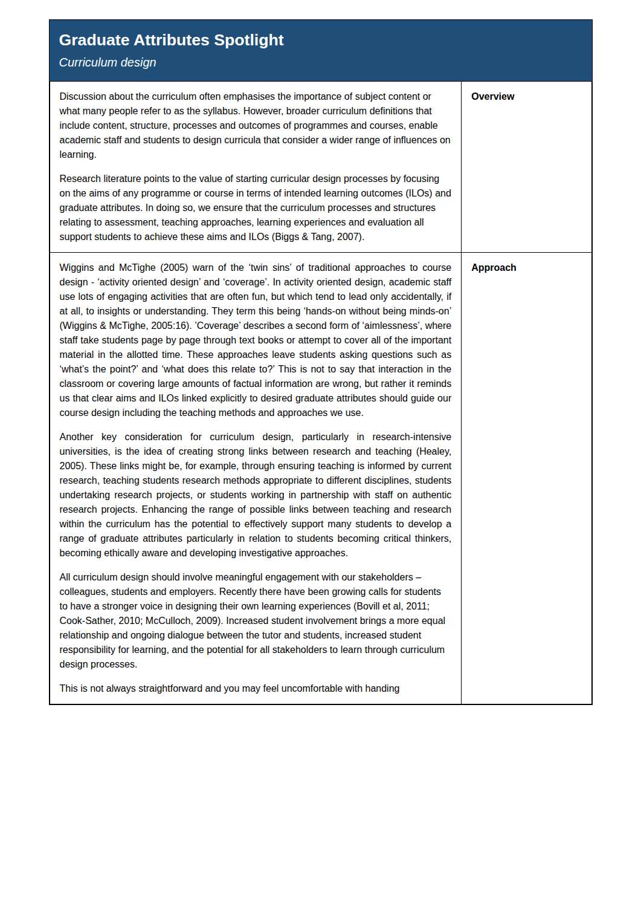Graduate Attributes Spotlight
Curriculum design
| Discussion about the curriculum often emphasises the importance of subject content or what many people refer to as the syllabus. However, broader curriculum definitions that include content, structure, processes and outcomes of programmes and courses, enable academic staff and students to design curricula that consider a wider range of influences on learning. Research literature points to the value of starting curricular design processes by focusing on the aims of any programme or course in terms of intended learning outcomes (ILOs) and graduate attributes. In doing so, we ensure that the curriculum processes and structures relating to assessment, teaching approaches, learning experiences and evaluation all support students to achieve these aims and ILOs (Biggs & Tang, 2007). | Overview |
| Wiggins and McTighe (2005) warn of the ‘twin sins’ of traditional approaches to course design - ‘activity oriented design’ and ‘coverage’. In activity oriented design, academic staff use lots of engaging activities that are often fun, but which tend to lead only accidentally, if at all, to insights or understanding. They term this being ‘hands-on without being minds-on’ (Wiggins & McTighe, 2005:16). ’Coverage’ describes a second form of ‘aimlessness’, where staff take students page by page through text books or attempt to cover all of the important material in the allotted time. These approaches leave students asking questions such as ‘what’s the point?’ and ‘what does this relate to?’ This is not to say that interaction in the classroom or covering large amounts of factual information are wrong, but rather it reminds us that clear aims and ILOs linked explicitly to desired graduate attributes should guide our course design including the teaching methods and approaches we use. Another key consideration for curriculum design, particularly in research-intensive universities, is the idea of creating strong links between research and teaching (Healey, 2005). These links might be, for example, through ensuring teaching is informed by current research, teaching students research methods appropriate to different disciplines, students undertaking research projects, or students working in partnership with staff on authentic research projects. Enhancing the range of possible links between teaching and research within the curriculum has the potential to effectively support many students to develop a range of graduate attributes particularly in relation to students becoming critical thinkers, becoming ethically aware and developing investigative approaches. All curriculum design should involve meaningful engagement with our stakeholders – colleagues, students and employers. Recently there have been growing calls for students to have a stronger voice in designing their own learning experiences (Bovill et al, 2011; Cook-Sather, 2010; McCulloch, 2009). Increased student involvement brings a more equal relationship and ongoing dialogue between the tutor and students, increased student responsibility for learning, and the potential for all stakeholders to learn through curriculum design processes. This is not always straightforward and you may feel uncomfortable with handing | Approach |